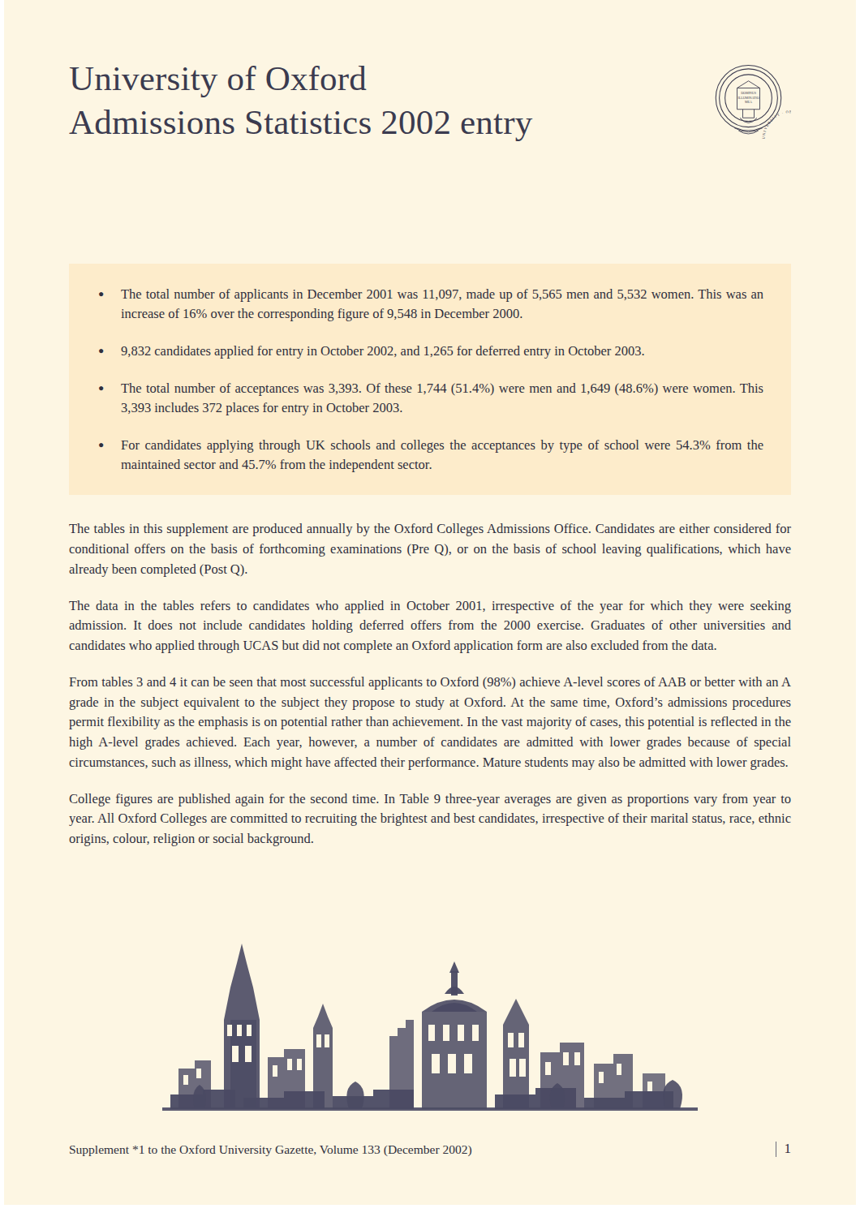University of Oxford
Admissions Statistics 2002 entry
UNIVERSITY · OF · OXFORD · DOMINUS ILLUMINATIO MEA
The total number of applicants in December 2001 was 11,097, made up of 5,565 men and 5,532 women. This was an increase of 16% over the corresponding figure of 9,548 in December 2000.
9,832 candidates applied for entry in October 2002, and 1,265 for deferred entry in October 2003.
The total number of acceptances was 3,393. Of these 1,744 (51.4%) were men and 1,649 (48.6%) were women. This 3,393 includes 372 places for entry in October 2003.
For candidates applying through UK schools and colleges the acceptances by type of school were 54.3% from the maintained sector and 45.7% from the independent sector.
The tables in this supplement are produced annually by the Oxford Colleges Admissions Office. Candidates are either considered for conditional offers on the basis of forthcoming examinations (Pre Q), or on the basis of school leaving qualifications, which have already been completed (Post Q).
The data in the tables refers to candidates who applied in October 2001, irrespective of the year for which they were seeking admission. It does not include candidates holding deferred offers from the 2000 exercise. Graduates of other universities and candidates who applied through UCAS but did not complete an Oxford application form are also excluded from the data.
From tables 3 and 4 it can be seen that most successful applicants to Oxford (98%) achieve A-level scores of AAB or better with an A grade in the subject equivalent to the subject they propose to study at Oxford. At the same time, Oxford’s admissions procedures permit flexibility as the emphasis is on potential rather than achievement. In the vast majority of cases, this potential is reflected in the high A-level grades achieved. Each year, however, a number of candidates are admitted with lower grades because of special circumstances, such as illness, which might have affected their performance. Mature students may also be admitted with lower grades.
College figures are published again for the second time. In Table 9 three-year averages are given as proportions vary from year to year. All Oxford Colleges are committed to recruiting the brightest and best candidates, irrespective of their marital status, race, ethnic origins, colour, religion or social background.
Supplement *1 to the Oxford University Gazette, Volume 133 (December 2002)
1